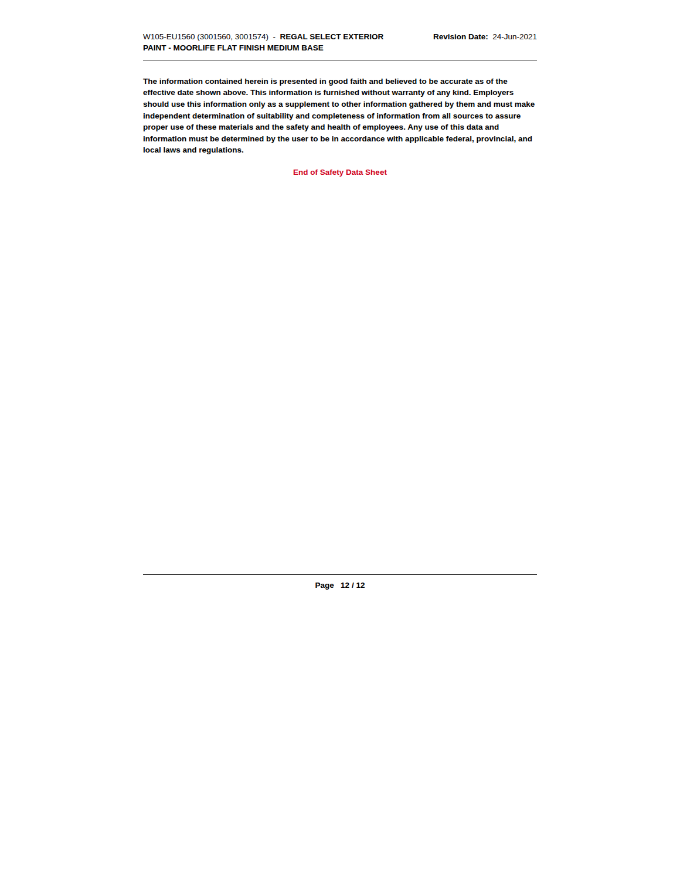W105-EU1560 (3001560, 3001574) - REGAL SELECT EXTERIOR PAINT - MOORLIFE FLAT FINISH MEDIUM BASE
Revision Date: 24-Jun-2021
The information contained herein is presented in good faith and believed to be accurate as of the effective date shown above. This information is furnished without warranty of any kind. Employers should use this information only as a supplement to other information gathered by them and must make independent determination of suitability and completeness of information from all sources to assure proper use of these materials and the safety and health of employees. Any use of this data and information must be determined by the user to be in accordance with applicable federal, provincial, and local laws and regulations.
End of Safety Data Sheet
Page 12 / 12